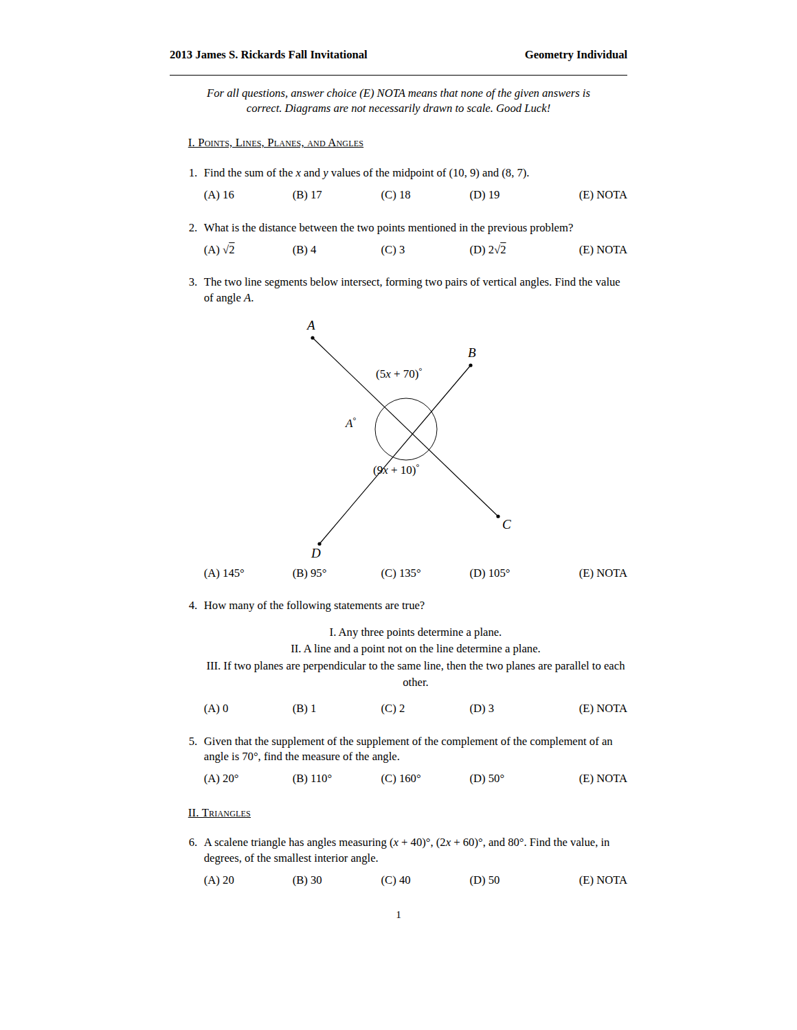2013 James S. Rickards Fall Invitational
Geometry Individual
For all questions, answer choice (E) NOTA means that none of the given answers is correct. Diagrams are not necessarily drawn to scale. Good Luck!
I. Points, Lines, Planes, and Angles
1.
Find the sum of the x and y values of the midpoint of (10, 9) and (8, 7).
(A) 16 (B) 17 (C) 18 (D) 19 (E) NOTA
2.
What is the distance between the two points mentioned in the previous problem?
(A) √2 (B) 4 (C) 3 (D) 2√2 (E) NOTA
3.
The two line segments below intersect, forming two pairs of vertical angles. Find the value of angle A.
A B C D (5x + 70)° (9x + 10)° A°
(A) 145° (B) 95° (C) 135° (D) 105° (E) NOTA
4.
How many of the following statements are true?
I. Any three points determine a plane.
II. A line and a point not on the line determine a plane.
III. If two planes are perpendicular to the same line, then the two planes are parallel to each other.
(A) 0 (B) 1 (C) 2 (D) 3 (E) NOTA
5.
Given that the supplement of the supplement of the complement of the complement of an angle is 70°, find the measure of the angle.
(A) 20° (B) 110° (C) 160° (D) 50° (E) NOTA
II. Triangles
6.
A scalene triangle has angles measuring (x + 40)°, (2x + 60)°, and 80°. Find the value, in degrees, of the smallest interior angle.
(A) 20 (B) 30 (C) 40 (D) 50 (E) NOTA
1